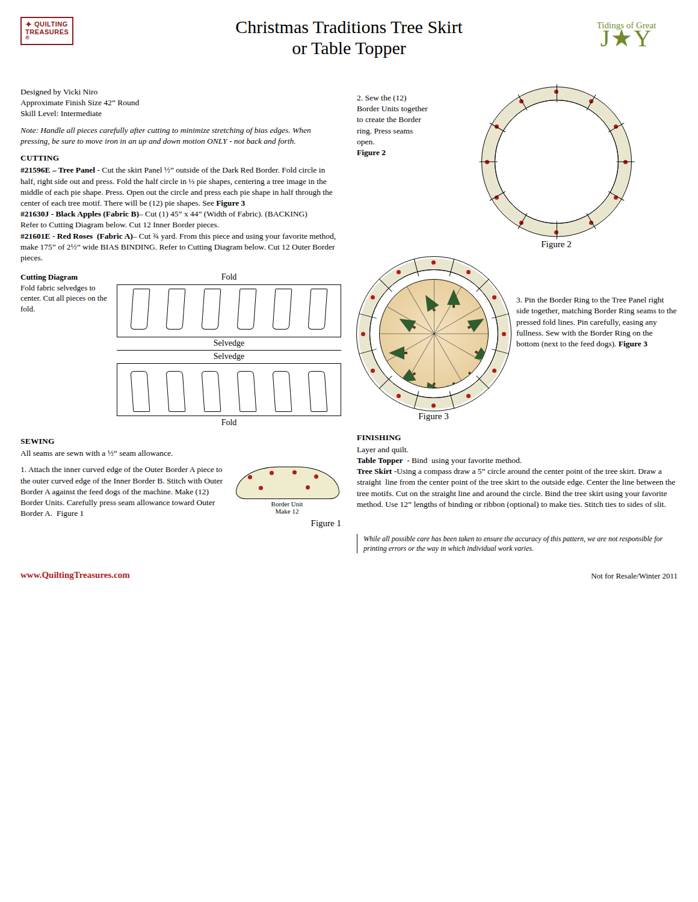✦ Quilting
Treasures®
Christmas Traditions Tree Skirt
or Table Topper
Tidings of Great
J★Y
Designed by Vicki Niro
Approximate Finish Size 42” Round
Skill Level: Intermediate
Note: Handle all pieces carefully after cutting to minimize stretching of bias edges. When pressing, be sure to move iron in an up and down motion ONLY - not back and forth.
Cutting
#21596E – Tree Panel - Cut the skirt Panel ½” outside of the Dark Red Border. Fold circle in half, right side out and press. Fold the half circle in ⅓ pie shapes, centering a tree image in the middle of each pie shape. Press. Open out the circle and press each pie shape in half through the center of each tree motif. There will be (12) pie shapes. See Figure 3
#21630J - Black Apples (Fabric B)– Cut (1) 45” x 44” (Width of Fabric). (BACKING)
Refer to Cutting Diagram below. Cut 12 Inner Border pieces.
#21601E - Red Roses (Fabric A)– Cut ¾ yard. From this piece and using your favorite method, make 175” of 2½” wide BIAS BINDING. Refer to Cutting Diagram below. Cut 12 Outer Border pieces.
Cutting Diagram
Fold fabric selvedges to center. Cut all pieces on the fold.
Fold
Selvedge
Selvedge
Fold
Sewing
All seams are sewn with a ½” seam allowance.
1. Attach the inner curved edge of the Outer Border A piece to the outer curved edge of the Inner Border B. Stitch with Outer Border A against the feed dogs of the machine. Make (12) Border Units. Carefully press seam allowance toward Outer Border A. Figure 1
Border Unit
Make 12
Figure 1
2. Sew the (12) Border Units together to create the Border ring. Press seams open.
Figure 2
Figure 2
Figure 3
3. Pin the Border Ring to the Tree Panel right side together, matching Border Ring seams to the pressed fold lines. Pin carefully, easing any fullness. Sew with the Border Ring on the bottom (next to the feed dogs). Figure 3
Finishing
Layer and quilt.
Table Topper - Bind using your favorite method.
Tree Skirt -Using a compass draw a 5” circle around the center point of the tree skirt. Draw a straight line from the center point of the tree skirt to the outside edge. Center the line between the tree motifs. Cut on the straight line and around the circle. Bind the tree skirt using your favorite method. Use 12” lengths of binding or ribbon (optional) to make ties. Stitch ties to sides of slit.
While all possible care has been taken to ensure the accuracy of this pattern, we are not responsible for printing errors or the way in which individual work varies.
www.QuiltingTreasures.com
Not for Resale/Winter 2011